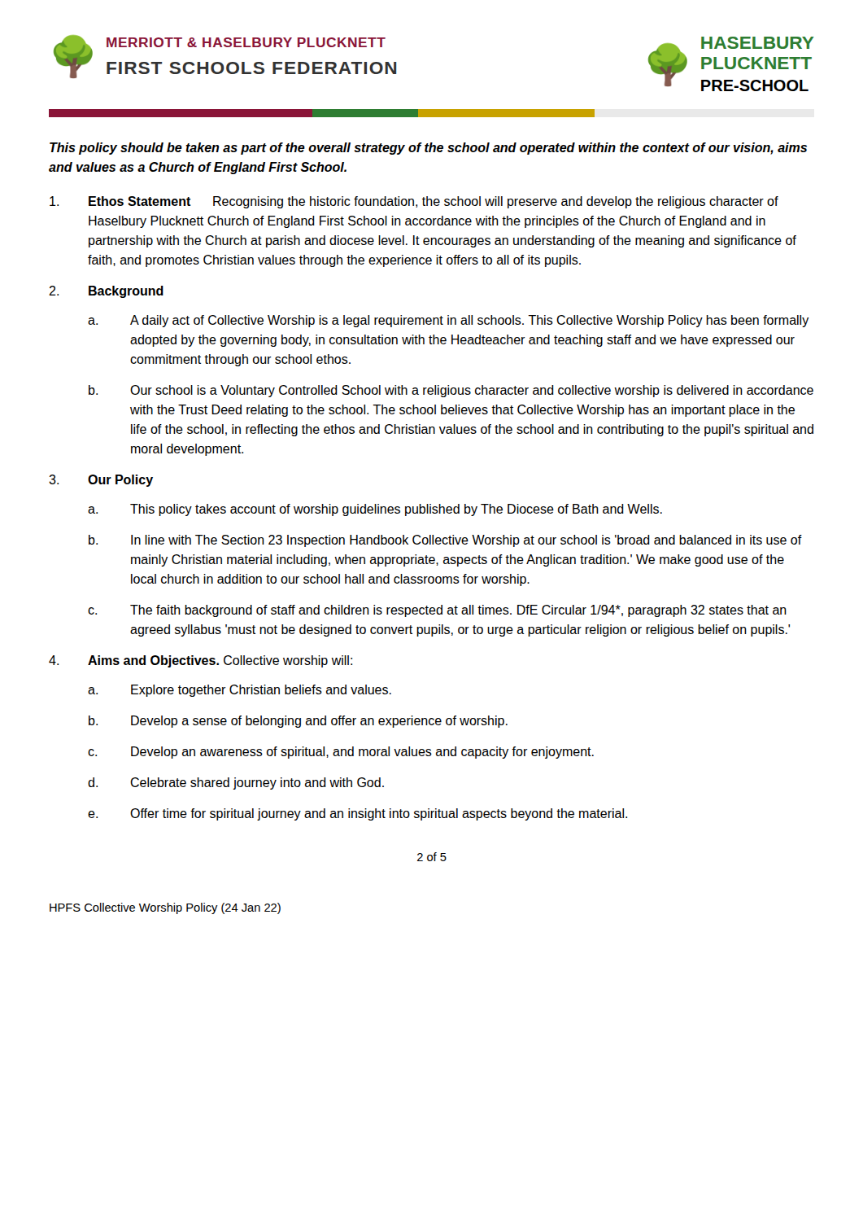🌳
MERRIOTT & HASELBURY PLUCKNETT
FIRST SCHOOLS FEDERATION
🌳
HASELBURY
PLUCKNETT
PRE-SCHOOL
This policy should be taken as part of the overall strategy of the school and operated within the context of our vision, aims and values as a Church of England First School.
Ethos Statement Recognising the historic foundation, the school will preserve and develop the religious character of Haselbury Plucknett Church of England First School in accordance with the principles of the Church of England and in partnership with the Church at parish and diocese level. It encourages an understanding of the meaning and significance of faith, and promotes Christian values through the experience it offers to all of its pupils.
Background
A daily act of Collective Worship is a legal requirement in all schools. This Collective Worship Policy has been formally adopted by the governing body, in consultation with the Headteacher and teaching staff and we have expressed our commitment through our school ethos.
Our school is a Voluntary Controlled School with a religious character and collective worship is delivered in accordance with the Trust Deed relating to the school. The school believes that Collective Worship has an important place in the life of the school, in reflecting the ethos and Christian values of the school and in contributing to the pupil's spiritual and moral development.
Our Policy
This policy takes account of worship guidelines published by The Diocese of Bath and Wells.
In line with The Section 23 Inspection Handbook Collective Worship at our school is 'broad and balanced in its use of mainly Christian material including, when appropriate, aspects of the Anglican tradition.' We make good use of the local church in addition to our school hall and classrooms for worship.
The faith background of staff and children is respected at all times. DfE Circular 1/94*, paragraph 32 states that an agreed syllabus 'must not be designed to convert pupils, or to urge a particular religion or religious belief on pupils.'
Aims and Objectives. Collective worship will:
Explore together Christian beliefs and values.
Develop a sense of belonging and offer an experience of worship.
Develop an awareness of spiritual, and moral values and capacity for enjoyment.
Celebrate shared journey into and with God.
Offer time for spiritual journey and an insight into spiritual aspects beyond the material.
2 of 5
HPFS Collective Worship Policy (24 Jan 22)